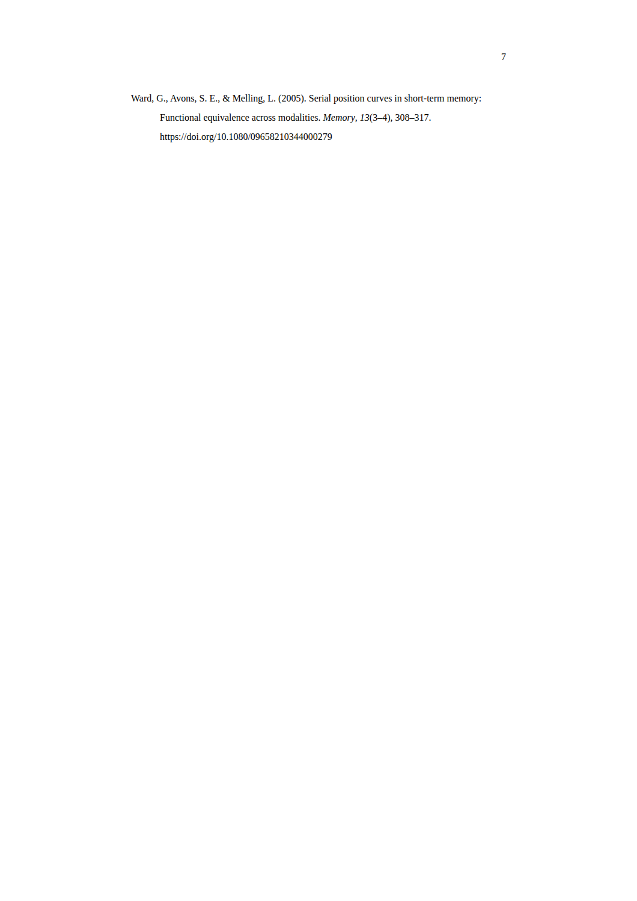7
Ward, G., Avons, S. E., & Melling, L. (2005). Serial position curves in short-term memory: Functional equivalence across modalities. Memory, 13(3–4), 308–317. https://doi.org/10.1080/09658210344000279